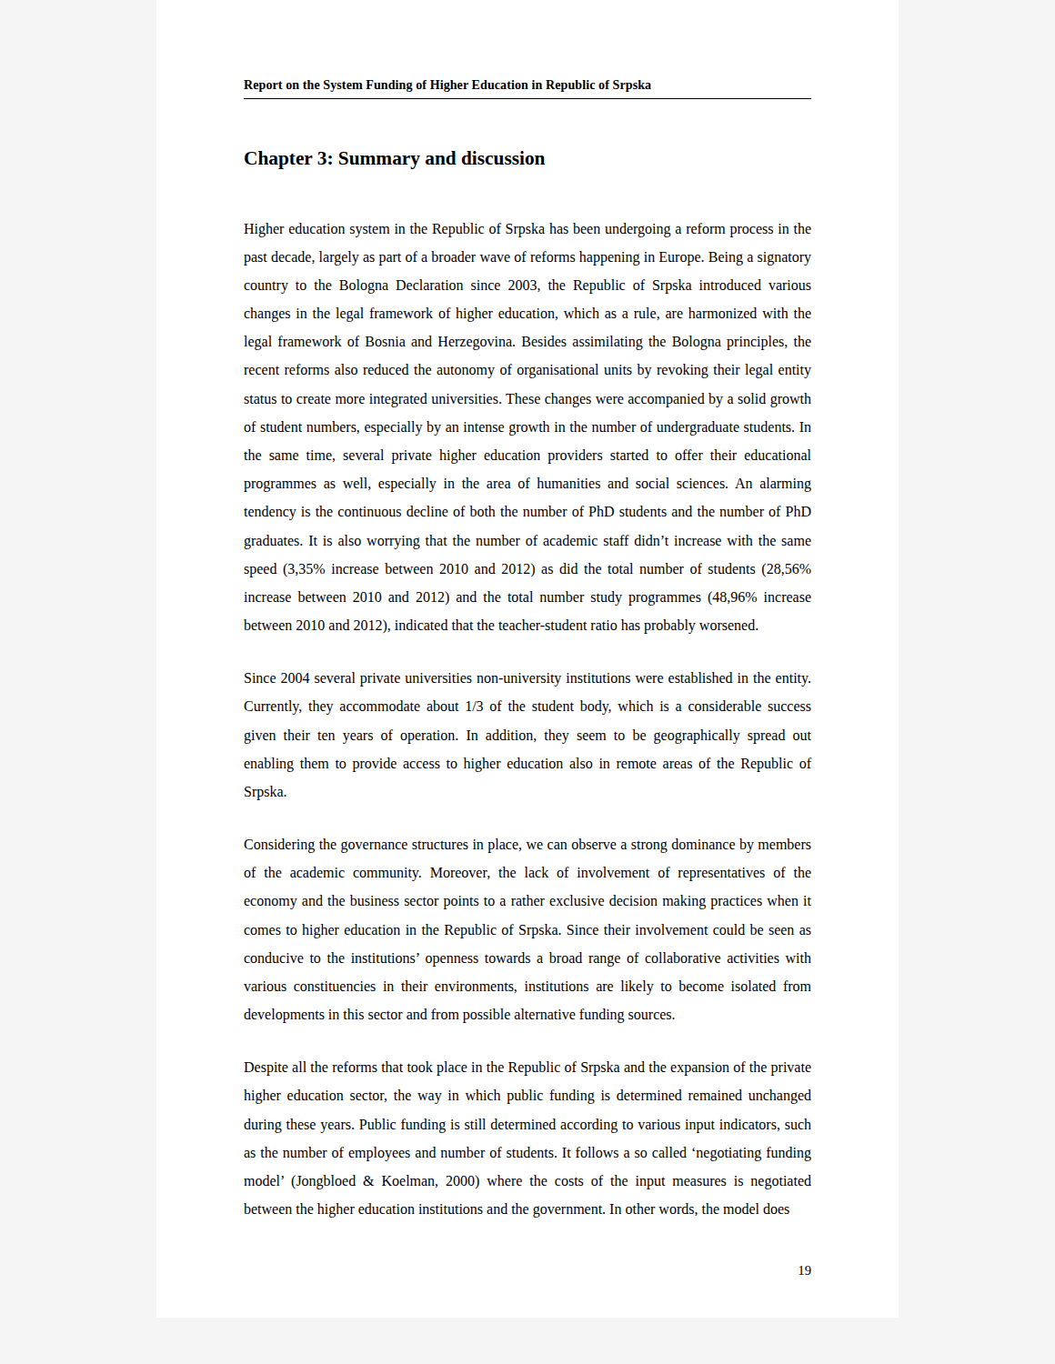Report on the System Funding of Higher Education in Republic of Srpska
Chapter 3: Summary and discussion
Higher education system in the Republic of Srpska has been undergoing a reform process in the past decade, largely as part of a broader wave of reforms happening in Europe. Being a signatory country to the Bologna Declaration since 2003, the Republic of Srpska introduced various changes in the legal framework of higher education, which as a rule, are harmonized with the legal framework of Bosnia and Herzegovina. Besides assimilating the Bologna principles, the recent reforms also reduced the autonomy of organisational units by revoking their legal entity status to create more integrated universities. These changes were accompanied by a solid growth of student numbers, especially by an intense growth in the number of undergraduate students. In the same time, several private higher education providers started to offer their educational programmes as well, especially in the area of humanities and social sciences. An alarming tendency is the continuous decline of both the number of PhD students and the number of PhD graduates. It is also worrying that the number of academic staff didn’t increase with the same speed (3,35% increase between 2010 and 2012) as did the total number of students (28,56% increase between 2010 and 2012) and the total number study programmes (48,96% increase between 2010 and 2012), indicated that the teacher-student ratio has probably worsened.
Since 2004 several private universities non-university institutions were established in the entity. Currently, they accommodate about 1/3 of the student body, which is a considerable success given their ten years of operation. In addition, they seem to be geographically spread out enabling them to provide access to higher education also in remote areas of the Republic of Srpska.
Considering the governance structures in place, we can observe a strong dominance by members of the academic community. Moreover, the lack of involvement of representatives of the economy and the business sector points to a rather exclusive decision making practices when it comes to higher education in the Republic of Srpska. Since their involvement could be seen as conducive to the institutions’ openness towards a broad range of collaborative activities with various constituencies in their environments, institutions are likely to become isolated from developments in this sector and from possible alternative funding sources.
Despite all the reforms that took place in the Republic of Srpska and the expansion of the private higher education sector, the way in which public funding is determined remained unchanged during these years. Public funding is still determined according to various input indicators, such as the number of employees and number of students. It follows a so called ‘negotiating funding model’ (Jongbloed & Koelman, 2000) where the costs of the input measures is negotiated between the higher education institutions and the government. In other words, the model does
19